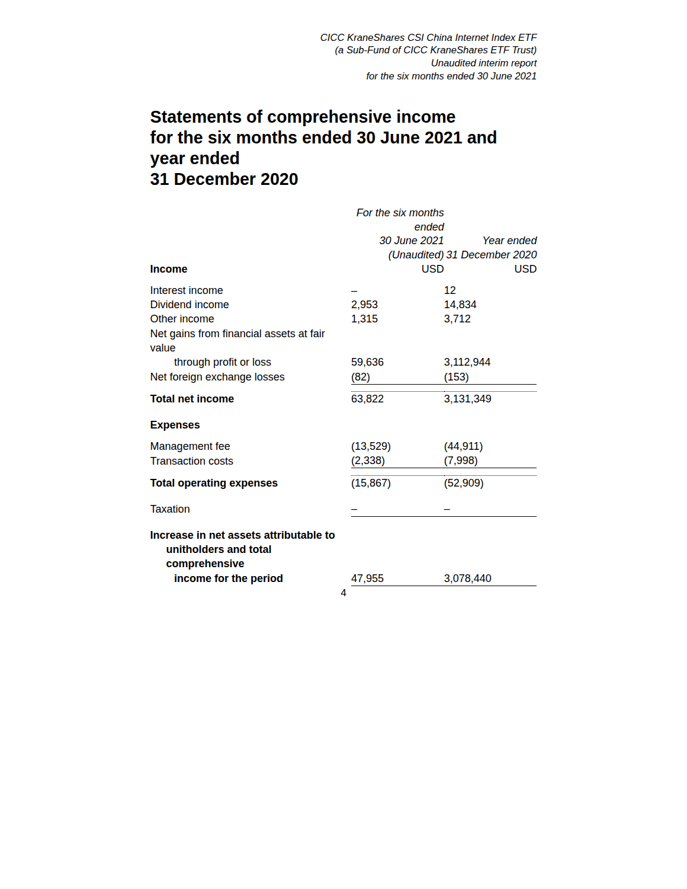CICC KraneShares CSI China Internet Index ETF
(a Sub-Fund of CICC KraneShares ETF Trust)
Unaudited interim report
for the six months ended 30 June 2021
Statements of comprehensive income
for the six months ended 30 June 2021 and year ended
31 December 2020
| | For the six months ended | |
| | 30 June 2021 | Year ended |
| | (Unaudited) | 31 December 2020 |
| Income | USD | USD |
| Interest income | – | 12 |
| Dividend income | 2,953 | 14,834 |
| Other income | 1,315 | 3,712 |
| Net gains from financial assets at fair value | | |
| through profit or loss | 59,636 | 3,112,944 |
| Net foreign exchange losses | (82) | (153) |
| Total net income | 63,822 | 3,131,349 |
| Expenses | | |
| Management fee | (13,529) | (44,911) |
| Transaction costs | (2,338) | (7,998) |
| Total operating expenses | (15,867) | (52,909) |
| Taxation | – | – |
| Increase in net assets attributable to | | |
| unitholders and total comprehensive | | |
| income for the period | 47,955 | 3,078,440 |
4